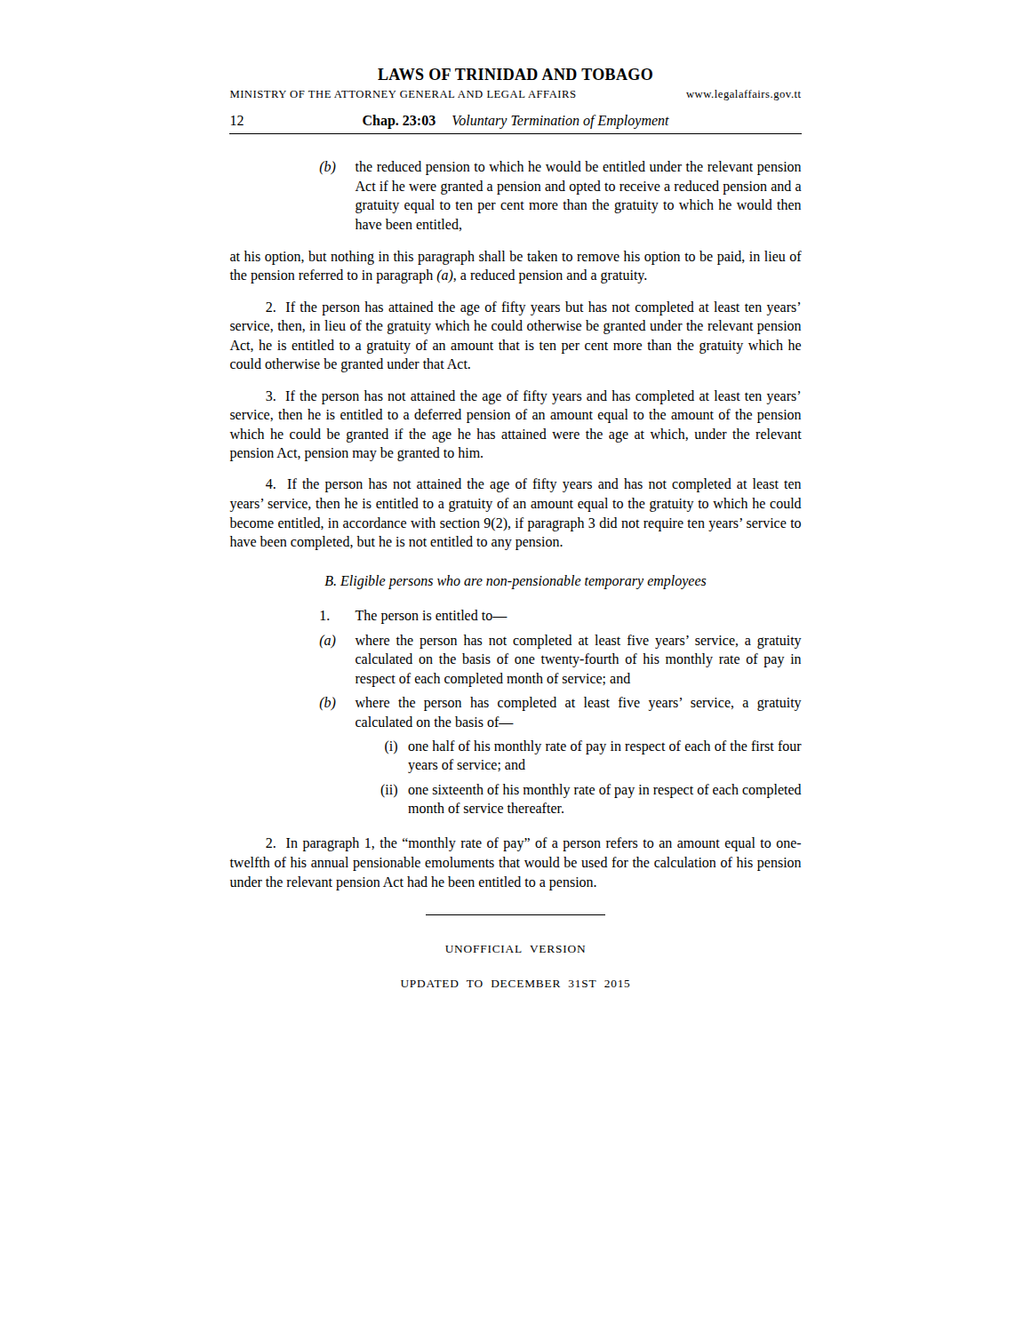LAWS OF TRINIDAD AND TOBAGO
MINISTRY OF THE ATTORNEY GENERAL AND LEGAL AFFAIRS www.legalaffairs.gov.tt
12
Chap. 23:03 Voluntary Termination of Employment
(b)
the reduced pension to which he would be entitled under the relevant pension Act if he were granted a pension and opted to receive a reduced pension and a gratuity equal to ten per cent more than the gratuity to which he would then have been entitled,
at his option, but nothing in this paragraph shall be taken to remove his option to be paid, in lieu of the pension referred to in paragraph (a), a reduced pension and a gratuity.
2. If the person has attained the age of fifty years but has not completed at least ten years’ service, then, in lieu of the gratuity which he could otherwise be granted under the relevant pension Act, he is entitled to a gratuity of an amount that is ten per cent more than the gratuity which he could otherwise be granted under that Act.
3. If the person has not attained the age of fifty years and has completed at least ten years’ service, then he is entitled to a deferred pension of an amount equal to the amount of the pension which he could be granted if the age he has attained were the age at which, under the relevant pension Act, pension may be granted to him.
4. If the person has not attained the age of fifty years and has not completed at least ten years’ service, then he is entitled to a gratuity of an amount equal to the gratuity to which he could become entitled, in accordance with section 9(2), if paragraph 3 did not require ten years’ service to have been completed, but he is not entitled to any pension.
B. Eligible persons who are non-pensionable temporary employees
1.
The person is entitled to—
(a)
where the person has not completed at least five years’ service, a gratuity calculated on the basis of one twenty-fourth of his monthly rate of pay in respect of each completed month of service; and
(b)
where the person has completed at least five years’ service, a gratuity calculated on the basis of—
(i)
one half of his monthly rate of pay in respect of each of the first four years of service; and
(ii)
one sixteenth of his monthly rate of pay in respect of each completed month of service thereafter.
2. In paragraph 1, the “monthly rate of pay” of a person refers to an amount equal to one-twelfth of his annual pensionable emoluments that would be used for the calculation of his pension under the relevant pension Act had he been entitled to a pension.
UNOFFICIAL VERSION
UPDATED TO DECEMBER 31ST 2015